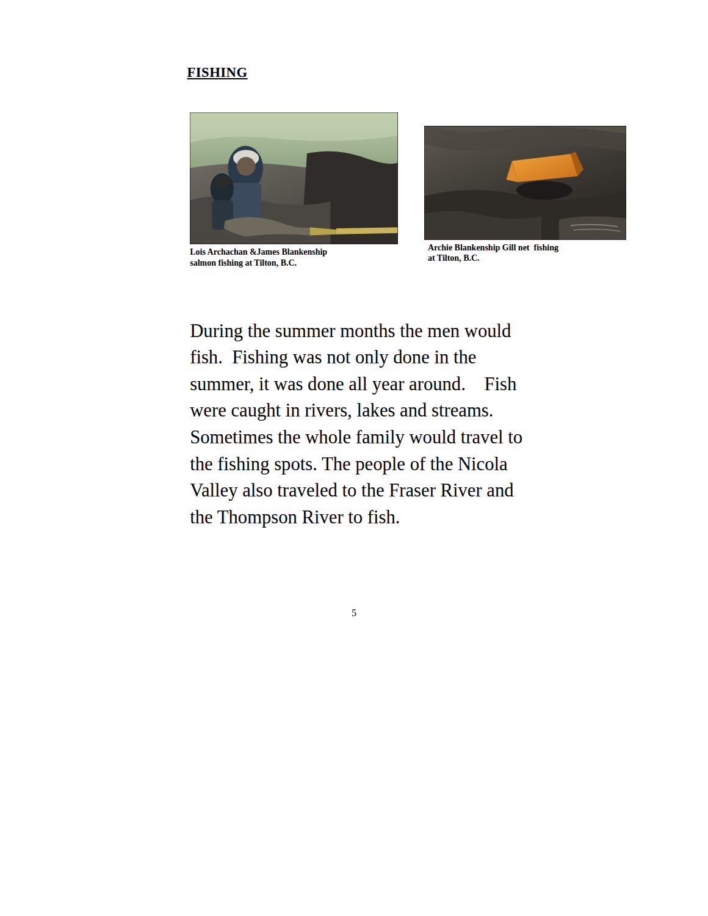FISHING
Lois Archachan &James Blankenship
salmon fishing at Tilton, B.C.
Archie Blankenship Gill net fishing
at Tilton, B.C.
During the summer months the men would fish. Fishing was not only done in the summer, it was done all year around. Fish were caught in rivers, lakes and streams. Sometimes the whole family would travel to the fishing spots. The people of the Nicola Valley also traveled to the Fraser River and the Thompson River to fish.
5